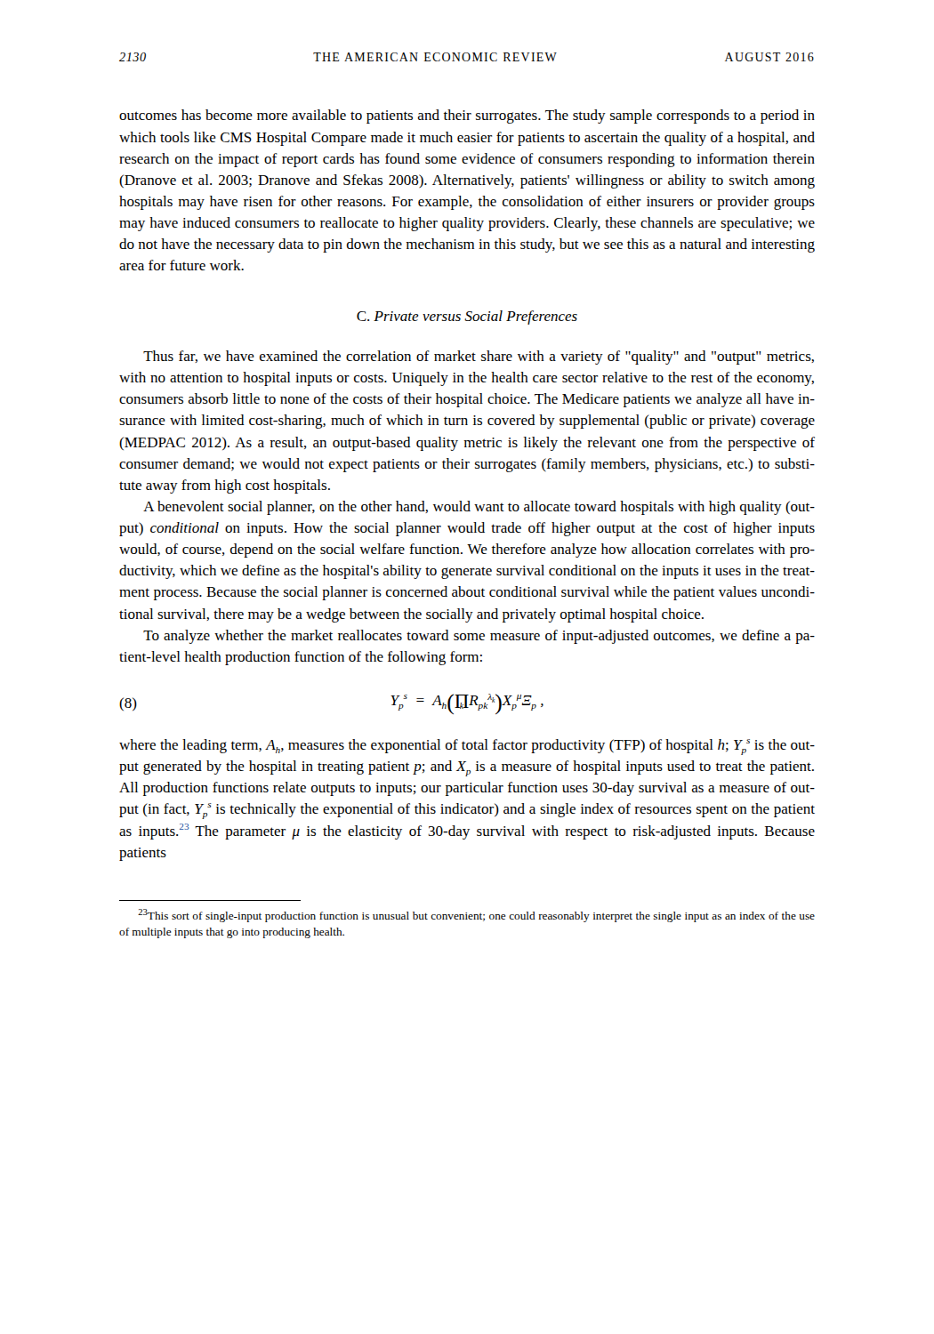2130 The American Economic Review August 2016
outcomes has become more available to patients and their surrogates. The study sample corresponds to a period in which tools like CMS Hospital Compare made it much easier for patients to ascertain the quality of a hospital, and research on the impact of report cards has found some evidence of consumers responding to information therein (Dranove et al. 2003; Dranove and Sfekas 2008). Alternatively, patients' willingness or ability to switch among hospitals may have risen for other reasons. For example, the consolidation of either insurers or provider groups may have induced consumers to reallocate to higher quality providers. Clearly, these channels are speculative; we do not have the necessary data to pin down the mechanism in this study, but we see this as a natural and interesting area for future work.
C. Private versus Social Preferences
Thus far, we have examined the correlation of market share with a variety of "quality" and "output" metrics, with no attention to hospital inputs or costs. Uniquely in the health care sector relative to the rest of the economy, consumers absorb little to none of the costs of their hospital choice. The Medicare patients we analyze all have insurance with limited cost-sharing, much of which in turn is covered by supplemental (public or private) coverage (MEDPAC 2012). As a result, an output-based quality metric is likely the relevant one from the perspective of consumer demand; we would not expect patients or their surrogates (family members, physicians, etc.) to substitute away from high cost hospitals.
A benevolent social planner, on the other hand, would want to allocate toward hospitals with high quality (output) conditional on inputs. How the social planner would trade off higher output at the cost of higher inputs would, of course, depend on the social welfare function. We therefore analyze how allocation correlates with productivity, which we define as the hospital's ability to generate survival conditional on the inputs it uses in the treatment process. Because the social planner is concerned about conditional survival while the patient values unconditional survival, there may be a wedge between the socially and privately optimal hospital choice.
To analyze whether the market reallocates toward some measure of input-adjusted outcomes, we define a patient-level health production function of the following form:
(8) Yps = Ah(Πk Rpkλk) XpμΞp ,
where the leading term, Ah, measures the exponential of total factor productivity (TFP) of hospital h; Yps is the output generated by the hospital in treating patient p; and Xp is a measure of hospital inputs used to treat the patient. All production functions relate outputs to inputs; our particular function uses 30-day survival as a measure of output (in fact, Yps is technically the exponential of this indicator) and a single index of resources spent on the patient as inputs.23 The parameter μ is the elasticity of 30-day survival with respect to risk-adjusted inputs. Because patients
23This sort of single-input production function is unusual but convenient; one could reasonably interpret the single input as an index of the use of multiple inputs that go into producing health.